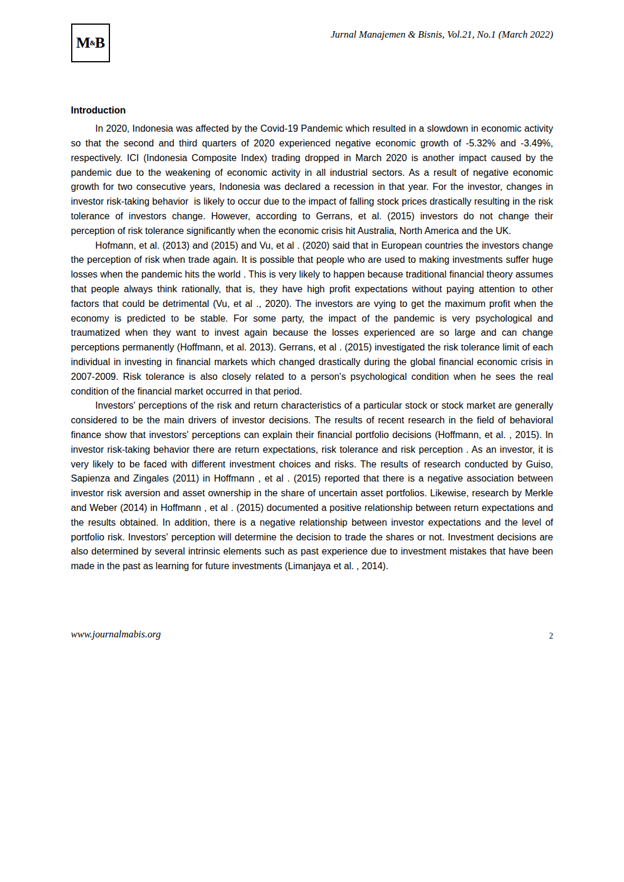M&B
Jurnal Manajemen & Bisnis, Vol.21, No.1 (March 2022)
Introduction
In 2020, Indonesia was affected by the Covid-19 Pandemic which resulted in a slowdown in economic activity so that the second and third quarters of 2020 experienced negative economic growth of -5.32% and -3.49%, respectively. ICI (Indonesia Composite Index) trading dropped in March 2020 is another impact caused by the pandemic due to the weakening of economic activity in all industrial sectors. As a result of negative economic growth for two consecutive years, Indonesia was declared a recession in that year. For the investor, changes in investor risk-taking behavior is likely to occur due to the impact of falling stock prices drastically resulting in the risk tolerance of investors change. However, according to Gerrans, et al. (2015) investors do not change their perception of risk tolerance significantly when the economic crisis hit Australia, North America and the UK.
Hofmann, et al. (2013) and (2015) and Vu, et al . (2020) said that in European countries the investors change the perception of risk when trade again. It is possible that people who are used to making investments suffer huge losses when the pandemic hits the world . This is very likely to happen because traditional financial theory assumes that people always think rationally, that is, they have high profit expectations without paying attention to other factors that could be detrimental (Vu, et al ., 2020). The investors are vying to get the maximum profit when the economy is predicted to be stable. For some party, the impact of the pandemic is very psychological and traumatized when they want to invest again because the losses experienced are so large and can change perceptions permanently (Hoffmann, et al. 2013). Gerrans, et al . (2015) investigated the risk tolerance limit of each individual in investing in financial markets which changed drastically during the global financial economic crisis in 2007-2009. Risk tolerance is also closely related to a person's psychological condition when he sees the real condition of the financial market occurred in that period.
Investors' perceptions of the risk and return characteristics of a particular stock or stock market are generally considered to be the main drivers of investor decisions. The results of recent research in the field of behavioral finance show that investors' perceptions can explain their financial portfolio decisions (Hoffmann, et al. , 2015). In investor risk-taking behavior there are return expectations, risk tolerance and risk perception . As an investor, it is very likely to be faced with different investment choices and risks. The results of research conducted by Guiso, Sapienza and Zingales (2011) in Hoffmann , et al . (2015) reported that there is a negative association between investor risk aversion and asset ownership in the share of uncertain asset portfolios. Likewise, research by Merkle and Weber (2014) in Hoffmann , et al . (2015) documented a positive relationship between return expectations and the results obtained. In addition, there is a negative relationship between investor expectations and the level of portfolio risk. Investors' perception will determine the decision to trade the shares or not. Investment decisions are also determined by several intrinsic elements such as past experience due to investment mistakes that have been made in the past as learning for future investments (Limanjaya et al. , 2014).
www.journalmabis.org
2